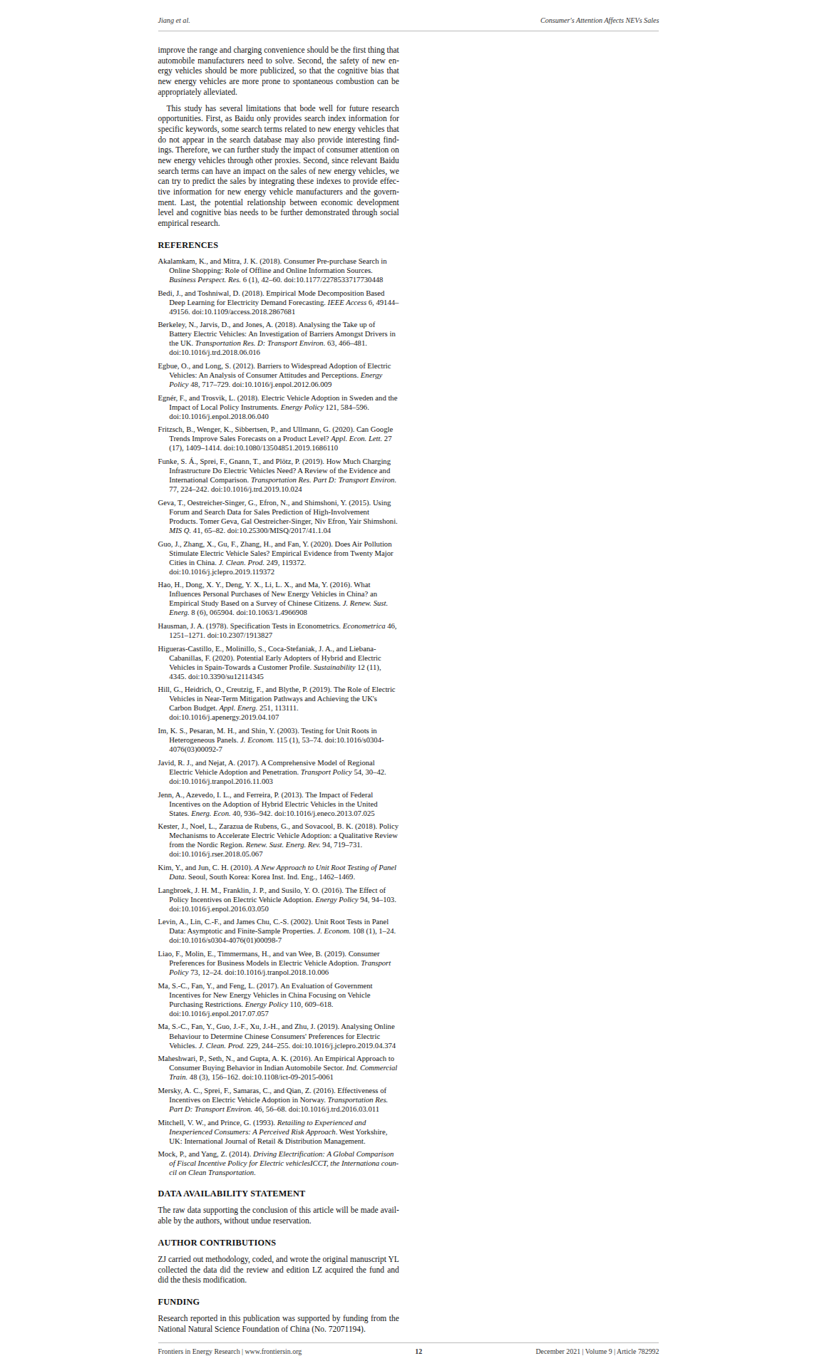Jiang et al.
Consumer's Attention Affects NEVs Sales
improve the range and charging convenience should be the first thing that automobile manufacturers need to solve. Second, the safety of new energy vehicles should be more publicized, so that the cognitive bias that new energy vehicles are more prone to spontaneous combustion can be appropriately alleviated.
This study has several limitations that bode well for future research opportunities. First, as Baidu only provides search index information for specific keywords, some search terms related to new energy vehicles that do not appear in the search database may also provide interesting findings. Therefore, we can further study the impact of consumer attention on new energy vehicles through other proxies. Second, since relevant Baidu search terms can have an impact on the sales of new energy vehicles, we can try to predict the sales by integrating these indexes to provide effective information for new energy vehicle manufacturers and the government. Last, the potential relationship between economic development level and cognitive bias needs to be further demonstrated through social empirical research.
References
Akalamkam, K., and Mitra, J. K. (2018). Consumer Pre-purchase Search in Online Shopping: Role of Offline and Online Information Sources. Business Perspect. Res. 6 (1), 42–60. doi:10.1177/2278533717730448
Bedi, J., and Toshniwal, D. (2018). Empirical Mode Decomposition Based Deep Learning for Electricity Demand Forecasting. IEEE Access 6, 49144–49156. doi:10.1109/access.2018.2867681
Berkeley, N., Jarvis, D., and Jones, A. (2018). Analysing the Take up of Battery Electric Vehicles: An Investigation of Barriers Amongst Drivers in the UK. Transportation Res. D: Transport Environ. 63, 466–481. doi:10.1016/j.trd.2018.06.016
Egbue, O., and Long, S. (2012). Barriers to Widespread Adoption of Electric Vehicles: An Analysis of Consumer Attitudes and Perceptions. Energy Policy 48, 717–729. doi:10.1016/j.enpol.2012.06.009
Egnér, F., and Trosvik, L. (2018). Electric Vehicle Adoption in Sweden and the Impact of Local Policy Instruments. Energy Policy 121, 584–596. doi:10.1016/j.enpol.2018.06.040
Fritzsch, B., Wenger, K., Sibbertsen, P., and Ullmann, G. (2020). Can Google Trends Improve Sales Forecasts on a Product Level? Appl. Econ. Lett. 27 (17), 1409–1414. doi:10.1080/13504851.2019.1686110
Funke, S. Á., Sprei, F., Gnann, T., and Plötz, P. (2019). How Much Charging Infrastructure Do Electric Vehicles Need? A Review of the Evidence and International Comparison. Transportation Res. Part D: Transport Environ. 77, 224–242. doi:10.1016/j.trd.2019.10.024
Geva, T., Oestreicher-Singer, G., Efron, N., and Shimshoni, Y. (2015). Using Forum and Search Data for Sales Prediction of High-Involvement Products. Tomer Geva, Gal Oestreicher-Singer, Niv Efron, Yair Shimshoni. MIS Q. 41, 65–82. doi:10.25300/MISQ/2017/41.1.04
Guo, J., Zhang, X., Gu, F., Zhang, H., and Fan, Y. (2020). Does Air Pollution Stimulate Electric Vehicle Sales? Empirical Evidence from Twenty Major Cities in China. J. Clean. Prod. 249, 119372. doi:10.1016/j.jclepro.2019.119372
Hao, H., Dong, X. Y., Deng, Y. X., Li, L. X., and Ma, Y. (2016). What Influences Personal Purchases of New Energy Vehicles in China? an Empirical Study Based on a Survey of Chinese Citizens. J. Renew. Sust. Energ. 8 (6), 065904. doi:10.1063/1.4966908
Hausman, J. A. (1978). Specification Tests in Econometrics. Econometrica 46, 1251–1271. doi:10.2307/1913827
Higueras-Castillo, E., Molinillo, S., Coca-Stefaniak, J. A., and Liebana-Cabanillas, F. (2020). Potential Early Adopters of Hybrid and Electric Vehicles in Spain-Towards a Customer Profile. Sustainability 12 (11), 4345. doi:10.3390/su12114345
Hill, G., Heidrich, O., Creutzig, F., and Blythe, P. (2019). The Role of Electric Vehicles in Near-Term Mitigation Pathways and Achieving the UK's Carbon Budget. Appl. Energ. 251, 113111. doi:10.1016/j.apenergy.2019.04.107
Im, K. S., Pesaran, M. H., and Shin, Y. (2003). Testing for Unit Roots in Heterogeneous Panels. J. Econom. 115 (1), 53–74. doi:10.1016/s0304-4076(03)00092-7
Javid, R. J., and Nejat, A. (2017). A Comprehensive Model of Regional Electric Vehicle Adoption and Penetration. Transport Policy 54, 30–42. doi:10.1016/j.tranpol.2016.11.003
Jenn, A., Azevedo, I. L., and Ferreira, P. (2013). The Impact of Federal Incentives on the Adoption of Hybrid Electric Vehicles in the United States. Energ. Econ. 40, 936–942. doi:10.1016/j.eneco.2013.07.025
Kester, J., Noel, L., Zarazua de Rubens, G., and Sovacool, B. K. (2018). Policy Mechanisms to Accelerate Electric Vehicle Adoption: a Qualitative Review from the Nordic Region. Renew. Sust. Energ. Rev. 94, 719–731. doi:10.1016/j.rser.2018.05.067
Kim, Y., and Jun, C. H. (2010). A New Approach to Unit Root Testing of Panel Data. Seoul, South Korea: Korea Inst. Ind. Eng., 1462–1469.
Langbroek, J. H. M., Franklin, J. P., and Susilo, Y. O. (2016). The Effect of Policy Incentives on Electric Vehicle Adoption. Energy Policy 94, 94–103. doi:10.1016/j.enpol.2016.03.050
Levin, A., Lin, C.-F., and James Chu, C.-S. (2002). Unit Root Tests in Panel Data: Asymptotic and Finite-Sample Properties. J. Econom. 108 (1), 1–24. doi:10.1016/s0304-4076(01)00098-7
Liao, F., Molin, E., Timmermans, H., and van Wee, B. (2019). Consumer Preferences for Business Models in Electric Vehicle Adoption. Transport Policy 73, 12–24. doi:10.1016/j.tranpol.2018.10.006
Ma, S.-C., Fan, Y., and Feng, L. (2017). An Evaluation of Government Incentives for New Energy Vehicles in China Focusing on Vehicle Purchasing Restrictions. Energy Policy 110, 609–618. doi:10.1016/j.enpol.2017.07.057
Ma, S.-C., Fan, Y., Guo, J.-F., Xu, J.-H., and Zhu, J. (2019). Analysing Online Behaviour to Determine Chinese Consumers' Preferences for Electric Vehicles. J. Clean. Prod. 229, 244–255. doi:10.1016/j.jclepro.2019.04.374
Maheshwari, P., Seth, N., and Gupta, A. K. (2016). An Empirical Approach to Consumer Buying Behavior in Indian Automobile Sector. Ind. Commercial Train. 48 (3), 156–162. doi:10.1108/ict-09-2015-0061
Mersky, A. C., Sprei, F., Samaras, C., and Qian, Z. (2016). Effectiveness of Incentives on Electric Vehicle Adoption in Norway. Transportation Res. Part D: Transport Environ. 46, 56–68. doi:10.1016/j.trd.2016.03.011
Mitchell, V. W., and Prince, G. (1993). Retailing to Experienced and Inexperienced Consumers: A Perceived Risk Approach. West Yorkshire, UK: International Journal of Retail & Distribution Management.
Mock, P., and Yang, Z. (2014). Driving Electrification: A Global Comparison of Fiscal Incentive Policy for Electric vehiclesICCT, the Internationa council on Clean Transportation.
Data Availability Statement
The raw data supporting the conclusion of this article will be made available by the authors, without undue reservation.
Author Contributions
ZJ carried out methodology, coded, and wrote the original manuscript YL collected the data did the review and edition LZ acquired the fund and did the thesis modification.
Funding
Research reported in this publication was supported by funding from the National Natural Science Foundation of China (No. 72071194).
Frontiers in Energy Research | www.frontiersin.org
12
December 2021 | Volume 9 | Article 782992